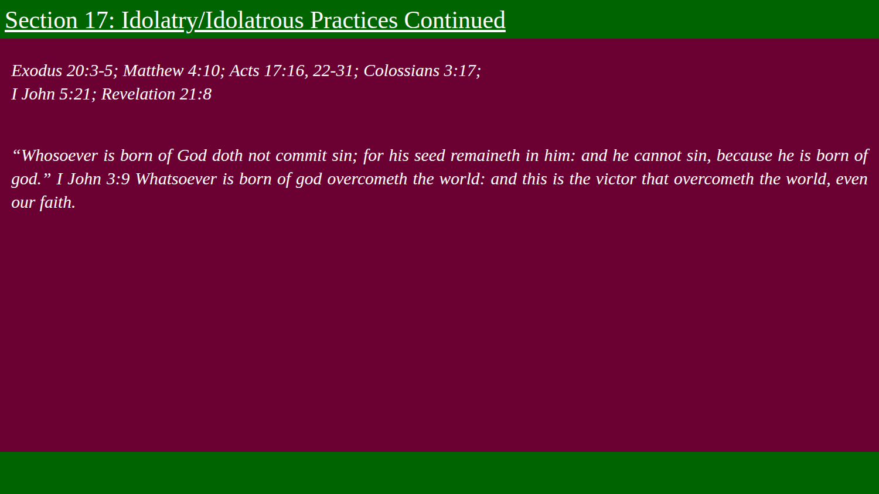Section 17: Idolatry/Idolatrous Practices Continued
Exodus 20:3-5; Matthew 4:10; Acts 17:16, 22-31; Colossians 3:17; I John 5:21; Revelation 21:8
“Whosoever is born of God doth not commit sin; for his seed remaineth in him: and he cannot sin, because he is born of god.” I John 3:9 Whatsoever is born of god overcometh the world: and this is the victor that overcometh the world, even our faith.